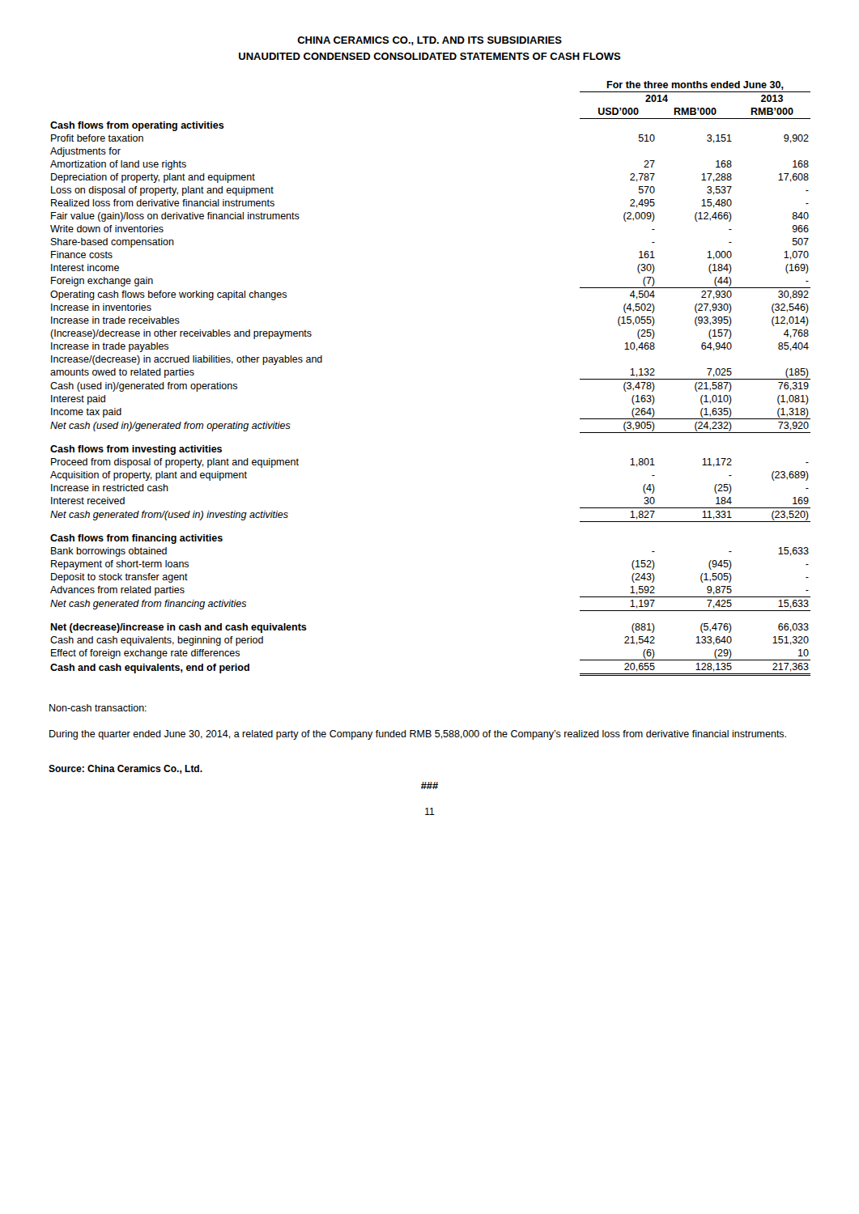CHINA CERAMICS CO., LTD. AND ITS SUBSIDIARIES
UNAUDITED CONDENSED CONSOLIDATED STATEMENTS OF CASH FLOWS
| | For the three months ended June 30, |
| --- | --- |
| | 2014 | 2013 |
| | USD’000 | RMB’000 | RMB’000 |
| Cash flows from operating activities | | | |
| Profit before taxation | 510 | 3,151 | 9,902 |
| Adjustments for | | | |
| Amortization of land use rights | 27 | 168 | 168 |
| Depreciation of property, plant and equipment | 2,787 | 17,288 | 17,608 |
| Loss on disposal of property, plant and equipment | 570 | 3,537 | - |
| Realized loss from derivative financial instruments | 2,495 | 15,480 | - |
| Fair value (gain)/loss on derivative financial instruments | (2,009) | (12,466) | 840 |
| Write down of inventories | - | - | 966 |
| Share-based compensation | - | - | 507 |
| Finance costs | 161 | 1,000 | 1,070 |
| Interest income | (30) | (184) | (169) |
| Foreign exchange gain | (7) | (44) | - |
| Operating cash flows before working capital changes | 4,504 | 27,930 | 30,892 |
| Increase in inventories | (4,502) | (27,930) | (32,546) |
| Increase in trade receivables | (15,055) | (93,395) | (12,014) |
| (Increase)/decrease in other receivables and prepayments | (25) | (157) | 4,768 |
| Increase in trade payables | 10,468 | 64,940 | 85,404 |
| Increase/(decrease) in accrued liabilities, other payables and | | | |
| amounts owed to related parties | 1,132 | 7,025 | (185) |
| Cash (used in)/generated from operations | (3,478) | (21,587) | 76,319 |
| Interest paid | (163) | (1,010) | (1,081) |
| Income tax paid | (264) | (1,635) | (1,318) |
| Net cash (used in)/generated from operating activities | (3,905) | (24,232) | 73,920 |
| Cash flows from investing activities | | | |
| Proceed from disposal of property, plant and equipment | 1,801 | 11,172 | - |
| Acquisition of property, plant and equipment | - | - | (23,689) |
| Increase in restricted cash | (4) | (25) | - |
| Interest received | 30 | 184 | 169 |
| Net cash generated from/(used in) investing activities | 1,827 | 11,331 | (23,520) |
| Cash flows from financing activities | | | |
| Bank borrowings obtained | - | - | 15,633 |
| Repayment of short-term loans | (152) | (945) | - |
| Deposit to stock transfer agent | (243) | (1,505) | - |
| Advances from related parties | 1,592 | 9,875 | - |
| Net cash generated from financing activities | 1,197 | 7,425 | 15,633 |
| Net (decrease)/increase in cash and cash equivalents | (881) | (5,476) | 66,033 |
| Cash and cash equivalents, beginning of period | 21,542 | 133,640 | 151,320 |
| Effect of foreign exchange rate differences | (6) | (29) | 10 |
| Cash and cash equivalents, end of period | 20,655 | 128,135 | 217,363 |
Non-cash transaction:
During the quarter ended June 30, 2014, a related party of the Company funded RMB 5,588,000 of the Company’s realized loss from derivative financial instruments.
Source: China Ceramics Co., Ltd.
###
11